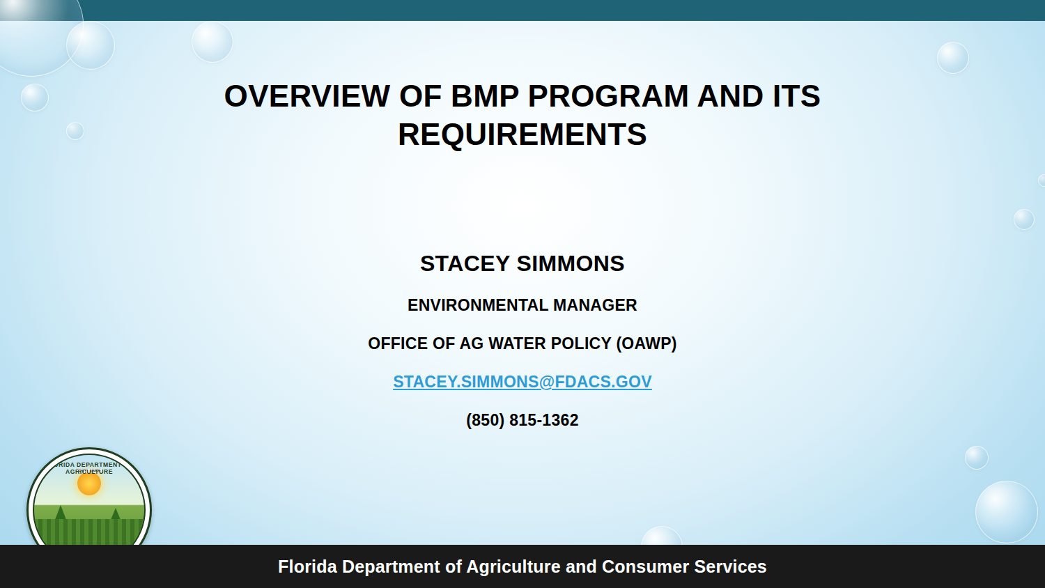OVERVIEW OF BMP PROGRAM AND ITS REQUIREMENTS
STACEY SIMMONS
ENVIRONMENTAL MANAGER
OFFICE OF AG WATER POLICY (OAWP)
STACEY.SIMMONS@FDACS.GOV
(850) 815-1362
EST. 1868
FLORIDA DEPARTMENT OF AGRICULTURE
AND CONSUMER SERVICES
Florida Department of Agriculture and Consumer Services